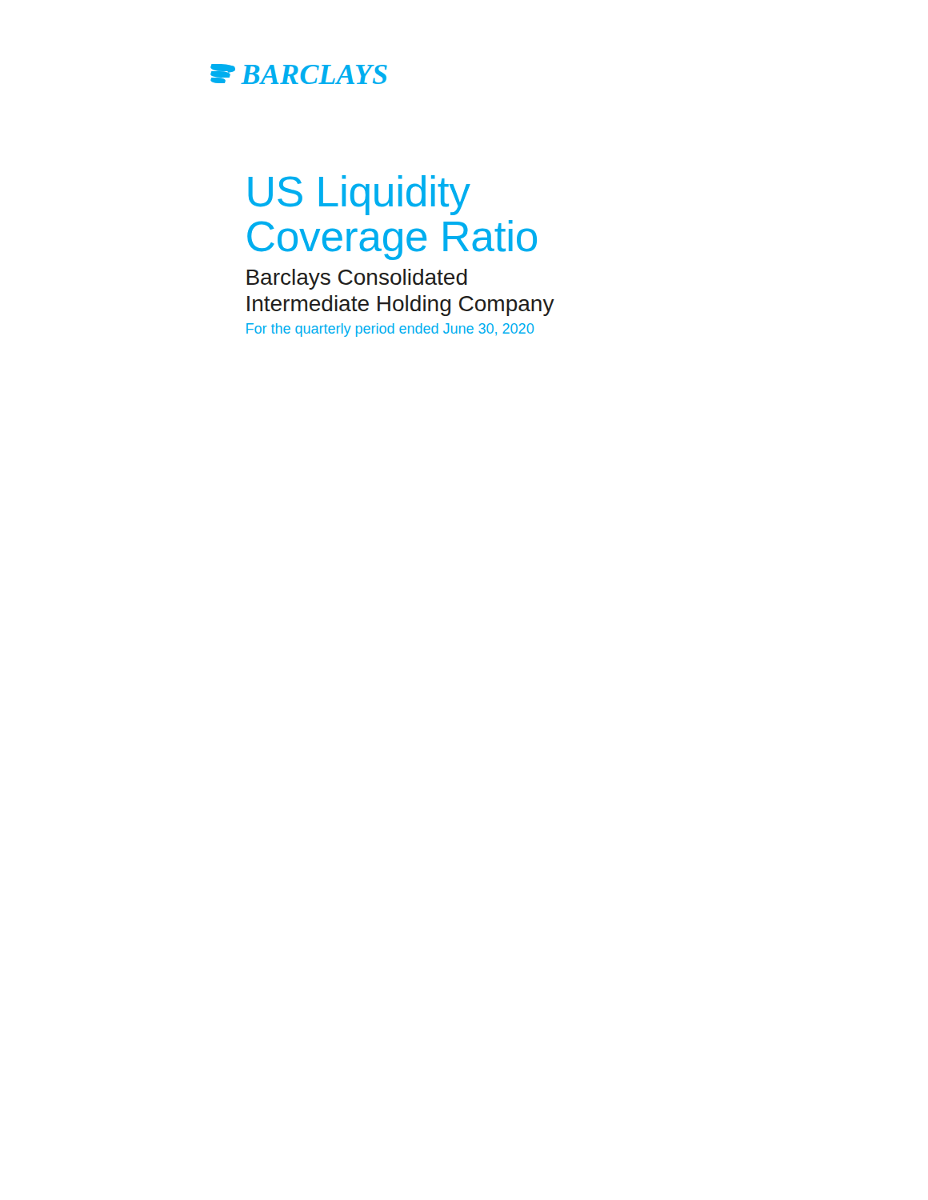BARCLAYS
US Liquidity Coverage Ratio
Barclays Consolidated Intermediate Holding Company
For the quarterly period ended June 30, 2020